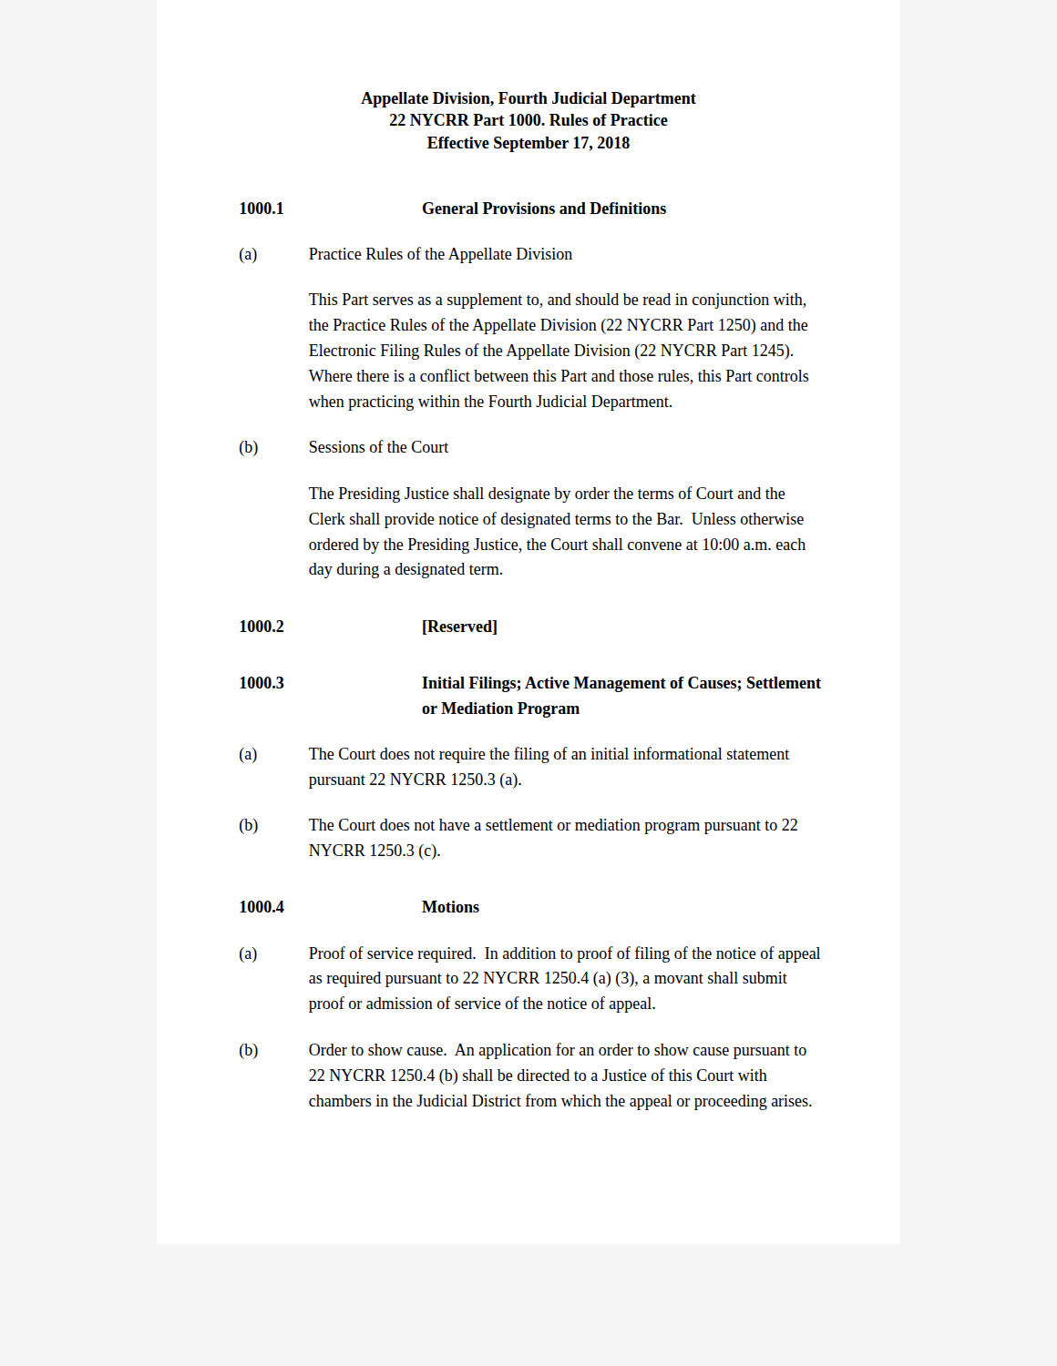Appellate Division, Fourth Judicial Department
22 NYCRR Part 1000. Rules of Practice
Effective September 17, 2018
1000.1 General Provisions and Definitions
(a)
Practice Rules of the Appellate Division
This Part serves as a supplement to, and should be read in conjunction with, the Practice Rules of the Appellate Division (22 NYCRR Part 1250) and the Electronic Filing Rules of the Appellate Division (22 NYCRR Part 1245). Where there is a conflict between this Part and those rules, this Part controls when practicing within the Fourth Judicial Department.
(b)
Sessions of the Court
The Presiding Justice shall designate by order the terms of Court and the Clerk shall provide notice of designated terms to the Bar. Unless otherwise ordered by the Presiding Justice, the Court shall convene at 10:00 a.m. each day during a designated term.
1000.2[Reserved]
1000.3 Initial Filings; Active Management of Causes; Settlement or Mediation Program
(a)
The Court does not require the filing of an initial informational statement pursuant 22 NYCRR 1250.3 (a).
(b)
The Court does not have a settlement or mediation program pursuant to 22 NYCRR 1250.3 (c).
1000.4 Motions
(a)
Proof of service required. In addition to proof of filing of the notice of appeal as required pursuant to 22 NYCRR 1250.4 (a) (3), a movant shall submit proof or admission of service of the notice of appeal.
(b)
Order to show cause. An application for an order to show cause pursuant to 22 NYCRR 1250.4 (b) shall be directed to a Justice of this Court with chambers in the Judicial District from which the appeal or proceeding arises.